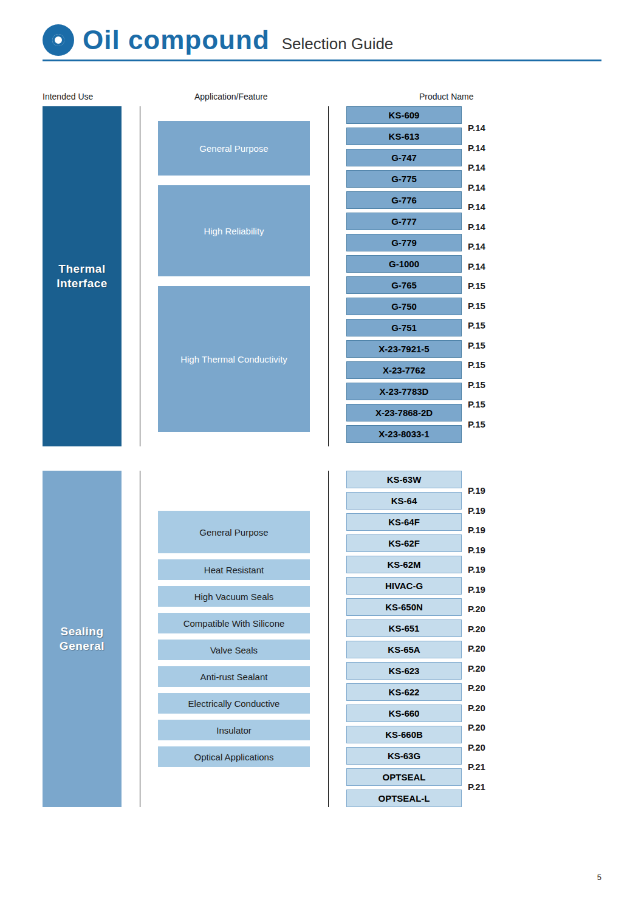Oil compound
Selection Guide
Intended Use Application/Feature Product Name
Thermal
Interface
General Purpose
High Reliability
High Thermal Conductivity
KS-609
KS-613
G-747
G-775
G-776
G-777
G-779
G-1000
G-765
G-750
G-751
X-23-7921-5
X-23-7762
X-23-7783D
X-23-7868-2D
X-23-8033-1
P.14
P.14
P.14
P.14
P.14
P.14
P.14
P.14
P.15
P.15
P.15
P.15
P.15
P.15
P.15
P.15
Sealing
General
General Purpose
Heat Resistant
High Vacuum Seals
Compatible With Silicone
Valve Seals
Anti-rust Sealant
Electrically Conductive
Insulator
Optical Applications
KS-63W
KS-64
KS-64F
KS-62F
KS-62M
HIVAC-G
KS-650N
KS-651
KS-65A
KS-623
KS-622
KS-660
KS-660B
KS-63G
OPTSEAL
OPTSEAL-L
P.19
P.19
P.19
P.19
P.19
P.19
P.20
P.20
P.20
P.20
P.20
P.20
P.20
P.20
P.21
P.21
5